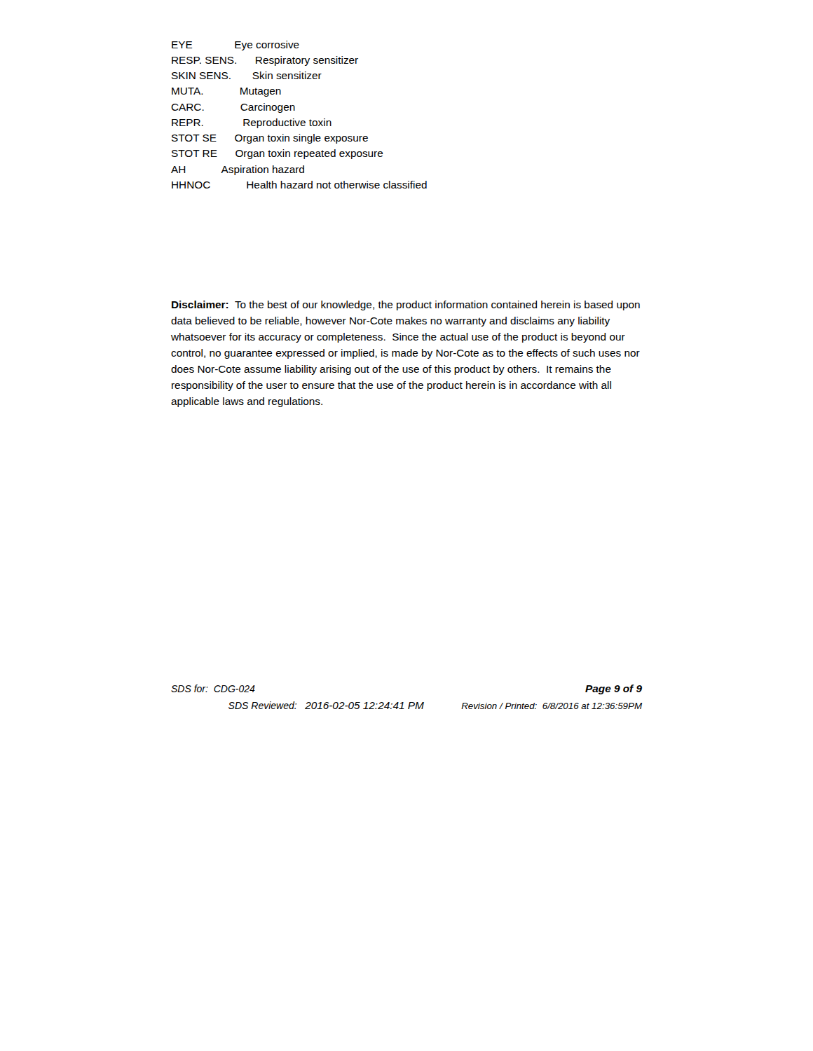EYE Eye corrosive
RESP. SENS. Respiratory sensitizer
SKIN SENS. Skin sensitizer
MUTA. Mutagen
CARC. Carcinogen
REPR. Reproductive toxin
STOT SE Organ toxin single exposure
STOT RE Organ toxin repeated exposure
AH Aspiration hazard
HHNOC Health hazard not otherwise classified
Disclaimer: To the best of our knowledge, the product information contained herein is based upon data believed to be reliable, however Nor-Cote makes no warranty and disclaims any liability whatsoever for its accuracy or completeness. Since the actual use of the product is beyond our control, no guarantee expressed or implied, is made by Nor-Cote as to the effects of such uses nor does Nor-Cote assume liability arising out of the use of this product by others. It remains the responsibility of the user to ensure that the use of the product herein is in accordance with all applicable laws and regulations.
SDS for: CDG-024 Page 9 of 9
SDS Reviewed: 2016-02-05 12:24:41 PM Revision / Printed: 6/8/2016 at 12:36:59PM